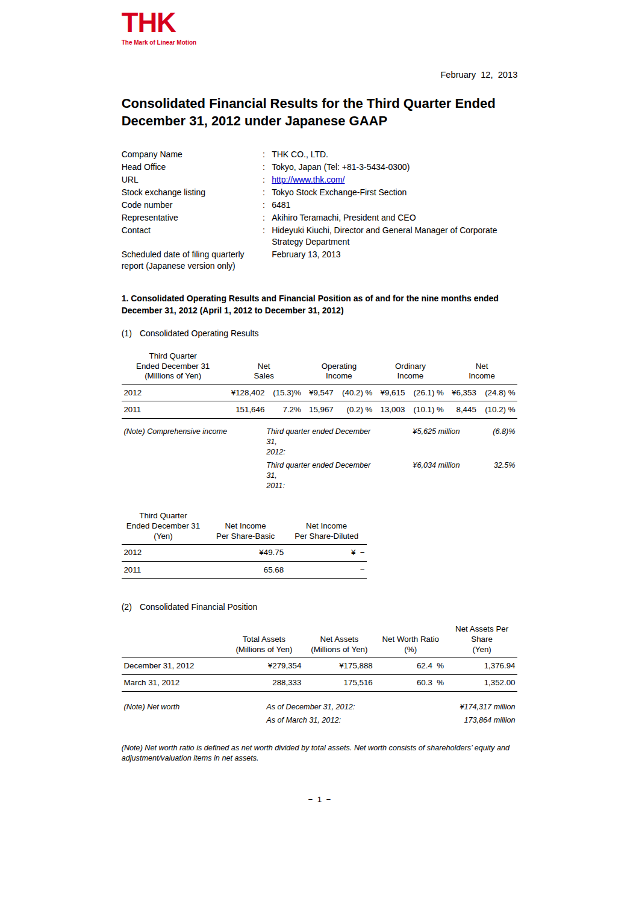THK
The Mark of Linear Motion
February 12, 2013
Consolidated Financial Results for the Third Quarter Ended
December 31, 2012 under Japanese GAAP
| Company Name | : | THK CO., LTD. |
| Head Office | : | Tokyo, Japan (Tel: +81-3-5434-0300) |
| URL | : | http://www.thk.com/ |
| Stock exchange listing | : | Tokyo Stock Exchange-First Section |
| Code number | : | 6481 |
| Representative | : | Akihiro Teramachi, President and CEO |
| Contact | : | Hideyuki Kiuchi, Director and General Manager of Corporate Strategy Department |
| Scheduled date of filing quarterly report (Japanese version only) | | February 13, 2013 |
1. Consolidated Operating Results and Financial Position as of and for the nine months ended
December 31, 2012 (April 1, 2012 to December 31, 2012)
(1) Consolidated Operating Results
| Third Quarter Ended December 31 (Millions of Yen) | Net Sales | Operating Income | Ordinary Income | Net Income |
| --- | --- | --- | --- | --- |
| 2012 | ¥128,402 | (15.3)% | ¥9,547 | (40.2) % | ¥9,615 | (26.1) % | ¥6,353 | (24.8) % |
| 2011 | 151,646 | 7.2% | 15,967 | (0.2) % | 13,003 | (10.1) % | 8,445 | (10.2) % |
| (Note) Comprehensive income | Third quarter ended December 31, 2012: | ¥5,625 million | (6.8)% |
| | Third quarter ended December 31, 2011: | ¥6,034 million | 32.5% |
| Third Quarter Ended December 31 (Yen) | Net Income Per Share-Basic | Net Income Per Share-Diluted |
| --- | --- | --- |
| 2012 | ¥49.75 | ¥ − |
| 2011 | 65.68 | − |
(2) Consolidated Financial Position
| | Total Assets (Millions of Yen) | Net Assets (Millions of Yen) | Net Worth Ratio (%) | Net Assets Per Share (Yen) |
| --- | --- | --- | --- | --- |
| December 31, 2012 | ¥279,354 | ¥175,888 | 62.4 % | 1,376.94 |
| March 31, 2012 | 288,333 | 175,516 | 60.3 % | 1,352.00 |
| (Note) Net worth | As of December 31, 2012: | ¥174,317 million |
| | As of March 31, 2012: | 173,864 million |
(Note) Net worth ratio is defined as net worth divided by total assets. Net worth consists of shareholders’ equity and adjustment/valuation items in net assets.
− 1 −